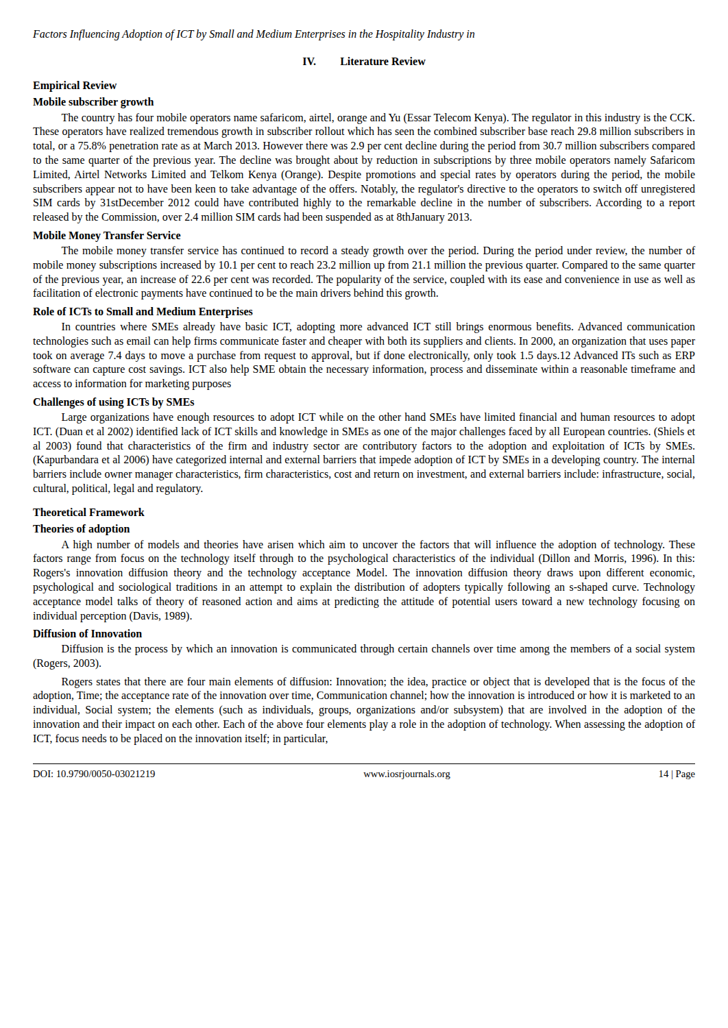Factors Influencing Adoption of ICT by Small and Medium Enterprises in the Hospitality Industry in
IV. Literature Review
Empirical Review
Mobile subscriber growth
The country has four mobile operators name safaricom, airtel, orange and Yu (Essar Telecom Kenya). The regulator in this industry is the CCK. These operators have realized tremendous growth in subscriber rollout which has seen the combined subscriber base reach 29.8 million subscribers in total, or a 75.8% penetration rate as at March 2013. However there was 2.9 per cent decline during the period from 30.7 million subscribers compared to the same quarter of the previous year. The decline was brought about by reduction in subscriptions by three mobile operators namely Safaricom Limited, Airtel Networks Limited and Telkom Kenya (Orange). Despite promotions and special rates by operators during the period, the mobile subscribers appear not to have been keen to take advantage of the offers. Notably, the regulator's directive to the operators to switch off unregistered SIM cards by 31stDecember 2012 could have contributed highly to the remarkable decline in the number of subscribers. According to a report released by the Commission, over 2.4 million SIM cards had been suspended as at 8thJanuary 2013.
Mobile Money Transfer Service
The mobile money transfer service has continued to record a steady growth over the period. During the period under review, the number of mobile money subscriptions increased by 10.1 per cent to reach 23.2 million up from 21.1 million the previous quarter. Compared to the same quarter of the previous year, an increase of 22.6 per cent was recorded. The popularity of the service, coupled with its ease and convenience in use as well as facilitation of electronic payments have continued to be the main drivers behind this growth.
Role of ICTs to Small and Medium Enterprises
In countries where SMEs already have basic ICT, adopting more advanced ICT still brings enormous benefits. Advanced communication technologies such as email can help firms communicate faster and cheaper with both its suppliers and clients. In 2000, an organization that uses paper took on average 7.4 days to move a purchase from request to approval, but if done electronically, only took 1.5 days.12 Advanced ITs such as ERP software can capture cost savings. ICT also help SME obtain the necessary information, process and disseminate within a reasonable timeframe and access to information for marketing purposes
Challenges of using ICTs by SMEs
Large organizations have enough resources to adopt ICT while on the other hand SMEs have limited financial and human resources to adopt ICT. (Duan et al 2002) identified lack of ICT skills and knowledge in SMEs as one of the major challenges faced by all European countries. (Shiels et al 2003) found that characteristics of the firm and industry sector are contributory factors to the adoption and exploitation of ICTs by SMEs. (Kapurbandara et al 2006) have categorized internal and external barriers that impede adoption of ICT by SMEs in a developing country. The internal barriers include owner manager characteristics, firm characteristics, cost and return on investment, and external barriers include: infrastructure, social, cultural, political, legal and regulatory.
Theoretical Framework
Theories of adoption
A high number of models and theories have arisen which aim to uncover the factors that will influence the adoption of technology. These factors range from focus on the technology itself through to the psychological characteristics of the individual (Dillon and Morris, 1996). In this: Rogers's innovation diffusion theory and the technology acceptance Model. The innovation diffusion theory draws upon different economic, psychological and sociological traditions in an attempt to explain the distribution of adopters typically following an s-shaped curve. Technology acceptance model talks of theory of reasoned action and aims at predicting the attitude of potential users toward a new technology focusing on individual perception (Davis, 1989).
Diffusion of Innovation
Diffusion is the process by which an innovation is communicated through certain channels over time among the members of a social system (Rogers, 2003).
Rogers states that there are four main elements of diffusion: Innovation; the idea, practice or object that is developed that is the focus of the adoption, Time; the acceptance rate of the innovation over time, Communication channel; how the innovation is introduced or how it is marketed to an individual, Social system; the elements (such as individuals, groups, organizations and/or subsystem) that are involved in the adoption of the innovation and their impact on each other. Each of the above four elements play a role in the adoption of technology. When assessing the adoption of ICT, focus needs to be placed on the innovation itself; in particular,
DOI: 10.9790/0050-03021219 www.iosrjournals.org 14 | Page